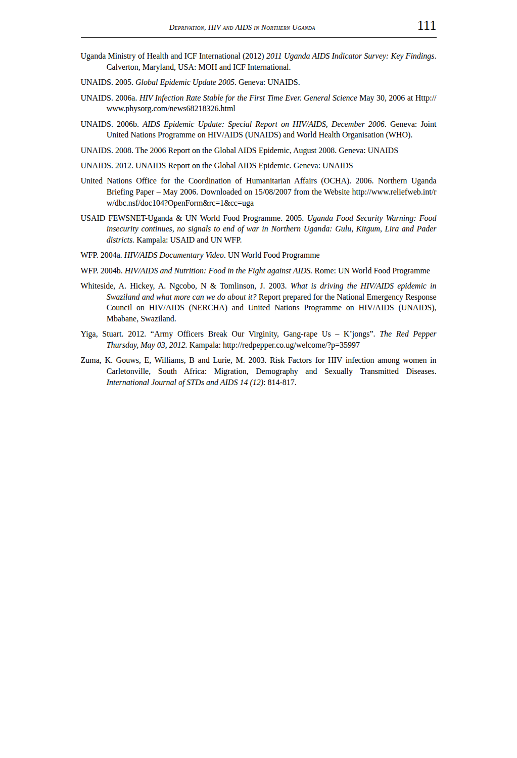Deprivation, HIV and AIDS in Northern Uganda 111
Uganda Ministry of Health and ICF International (2012) 2011 Uganda AIDS Indicator Survey: Key Findings. Calverton, Maryland, USA: MOH and ICF International.
UNAIDS. 2005. Global Epidemic Update 2005. Geneva: UNAIDS.
UNAIDS. 2006a. HIV Infection Rate Stable for the First Time Ever. General Science May 30, 2006 at Http://www.physorg.com/news68218326.html
UNAIDS. 2006b. AIDS Epidemic Update: Special Report on HIV/AIDS, December 2006. Geneva: Joint United Nations Programme on HIV/AIDS (UNAIDS) and World Health Organisation (WHO).
UNAIDS. 2008. The 2006 Report on the Global AIDS Epidemic, August 2008. Geneva: UNAIDS
UNAIDS. 2012. UNAIDS Report on the Global AIDS Epidemic. Geneva: UNAIDS
United Nations Office for the Coordination of Humanitarian Affairs (OCHA). 2006. Northern Uganda Briefing Paper – May 2006. Downloaded on 15/08/2007 from the Website http://www.reliefweb.int/rw/dbc.nsf/doc104?OpenForm&rc=1&cc=uga
USAID FEWSNET-Uganda & UN World Food Programme. 2005. Uganda Food Security Warning: Food insecurity continues, no signals to end of war in Northern Uganda: Gulu, Kitgum, Lira and Pader districts. Kampala: USAID and UN WFP.
WFP. 2004a. HIV/AIDS Documentary Video. UN World Food Programme
WFP. 2004b. HIV/AIDS and Nutrition: Food in the Fight against AIDS. Rome: UN World Food Programme
Whiteside, A. Hickey, A. Ngcobo, N & Tomlinson, J. 2003. What is driving the HIV/AIDS epidemic in Swaziland and what more can we do about it? Report prepared for the National Emergency Response Council on HIV/AIDS (NERCHA) and United Nations Programme on HIV/AIDS (UNAIDS), Mbabane, Swaziland.
Yiga, Stuart. 2012. “Army Officers Break Our Virginity, Gang-rape Us – K’jongs”. The Red Pepper Thursday, May 03, 2012. Kampala: http://redpepper.co.ug/welcome/?p=35997
Zuma, K. Gouws, E, Williams, B and Lurie, M. 2003. Risk Factors for HIV infection among women in Carletonville, South Africa: Migration, Demography and Sexually Transmitted Diseases. International Journal of STDs and AIDS 14 (12): 814-817.